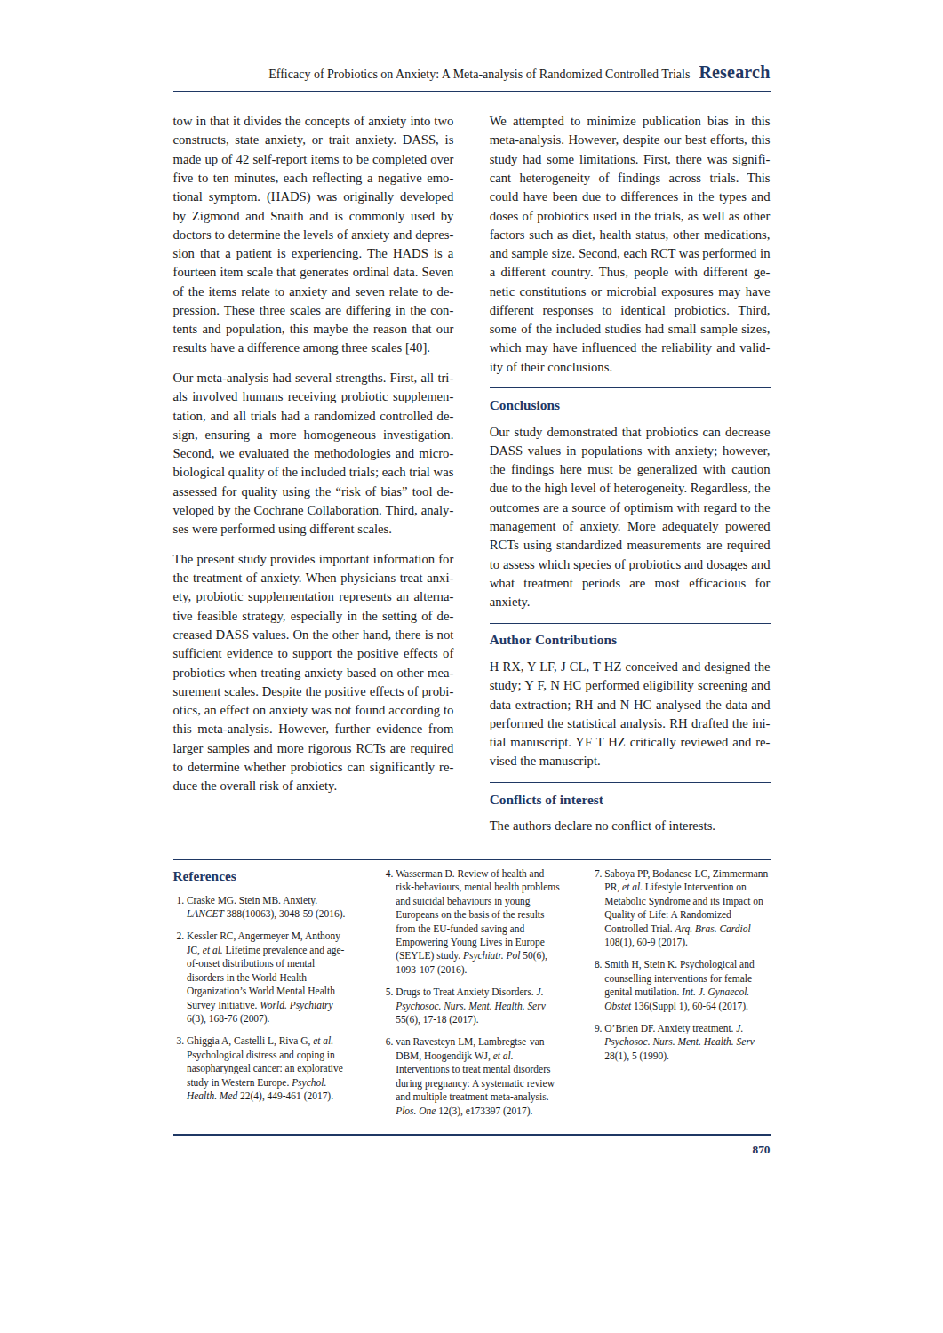Efficacy of Probiotics on Anxiety: A Meta-analysis of Randomized Controlled Trials Research
tow in that it divides the concepts of anxiety into two constructs, state anxiety, or trait anxiety. DASS, is made up of 42 self-report items to be completed over five to ten minutes, each reflecting a negative emotional symptom. (HADS) was originally developed by Zigmond and Snaith and is commonly used by doctors to determine the levels of anxiety and depression that a patient is experiencing. The HADS is a fourteen item scale that generates ordinal data. Seven of the items relate to anxiety and seven relate to depression. These three scales are differing in the contents and population, this maybe the reason that our results have a difference among three scales [40].
Our meta-analysis had several strengths. First, all trials involved humans receiving probiotic supplementation, and all trials had a randomized controlled design, ensuring a more homogeneous investigation. Second, we evaluated the methodologies and microbiological quality of the included trials; each trial was assessed for quality using the “risk of bias” tool developed by the Cochrane Collaboration. Third, analyses were performed using different scales.
The present study provides important information for the treatment of anxiety. When physicians treat anxiety, probiotic supplementation represents an alternative feasible strategy, especially in the setting of decreased DASS values. On the other hand, there is not sufficient evidence to support the positive effects of probiotics when treating anxiety based on other measurement scales. Despite the positive effects of probiotics, an effect on anxiety was not found according to this meta-analysis. However, further evidence from larger samples and more rigorous RCTs are required to determine whether probiotics can significantly reduce the overall risk of anxiety.
We attempted to minimize publication bias in this meta-analysis. However, despite our best efforts, this study had some limitations. First, there was significant heterogeneity of findings across trials. This could have been due to differences in the types and doses of probiotics used in the trials, as well as other factors such as diet, health status, other medications, and sample size. Second, each RCT was performed in a different country. Thus, people with different genetic constitutions or microbial exposures may have different responses to identical probiotics. Third, some of the included studies had small sample sizes, which may have influenced the reliability and validity of their conclusions.
Conclusions
Our study demonstrated that probiotics can decrease DASS values in populations with anxiety; however, the findings here must be generalized with caution due to the high level of heterogeneity. Regardless, the outcomes are a source of optimism with regard to the management of anxiety. More adequately powered RCTs using standardized measurements are required to assess which species of probiotics and dosages and what treatment periods are most efficacious for anxiety.
Author Contributions
H RX, Y LF, J CL, T HZ conceived and designed the study; Y F, N HC performed eligibility screening and data extraction; RH and N HC analysed the data and performed the statistical analysis. RH drafted the initial manuscript. YF T HZ critically reviewed and revised the manuscript.
Conflicts of interest
The authors declare no conflict of interests.
References
Craske MG. Stein MB. Anxiety. LANCET 388(10063), 3048-59 (2016).
Kessler RC, Angermeyer M, Anthony JC, et al. Lifetime prevalence and age-of-onset distributions of mental disorders in the World Health Organization’s World Mental Health Survey Initiative. World. Psychiatry 6(3), 168-76 (2007).
Ghiggia A, Castelli L, Riva G, et al. Psychological distress and coping in nasopharyngeal cancer: an explorative study in Western Europe. Psychol. Health. Med 22(4), 449-461 (2017).
Wasserman D. Review of health and risk-behaviours, mental health problems and suicidal behaviours in young Europeans on the basis of the results from the EU-funded saving and Empowering Young Lives in Europe (SEYLE) study. Psychiatr. Pol 50(6), 1093-107 (2016).
Drugs to Treat Anxiety Disorders. J. Psychosoc. Nurs. Ment. Health. Serv 55(6), 17-18 (2017).
van Ravesteyn LM, Lambregtse-van DBM, Hoogendijk WJ, et al. Interventions to treat mental disorders during pregnancy: A systematic review and multiple treatment meta-analysis. Plos. One 12(3), e173397 (2017).
Saboya PP, Bodanese LC, Zimmermann PR, et al. Lifestyle Intervention on Metabolic Syndrome and its Impact on Quality of Life: A Randomized Controlled Trial. Arq. Bras. Cardiol 108(1), 60-9 (2017).
Smith H, Stein K. Psychological and counselling interventions for female genital mutilation. Int. J. Gynaecol. Obstet 136(Suppl 1), 60-64 (2017).
O’Brien DF. Anxiety treatment. J. Psychosoc. Nurs. Ment. Health. Serv 28(1), 5 (1990).
870